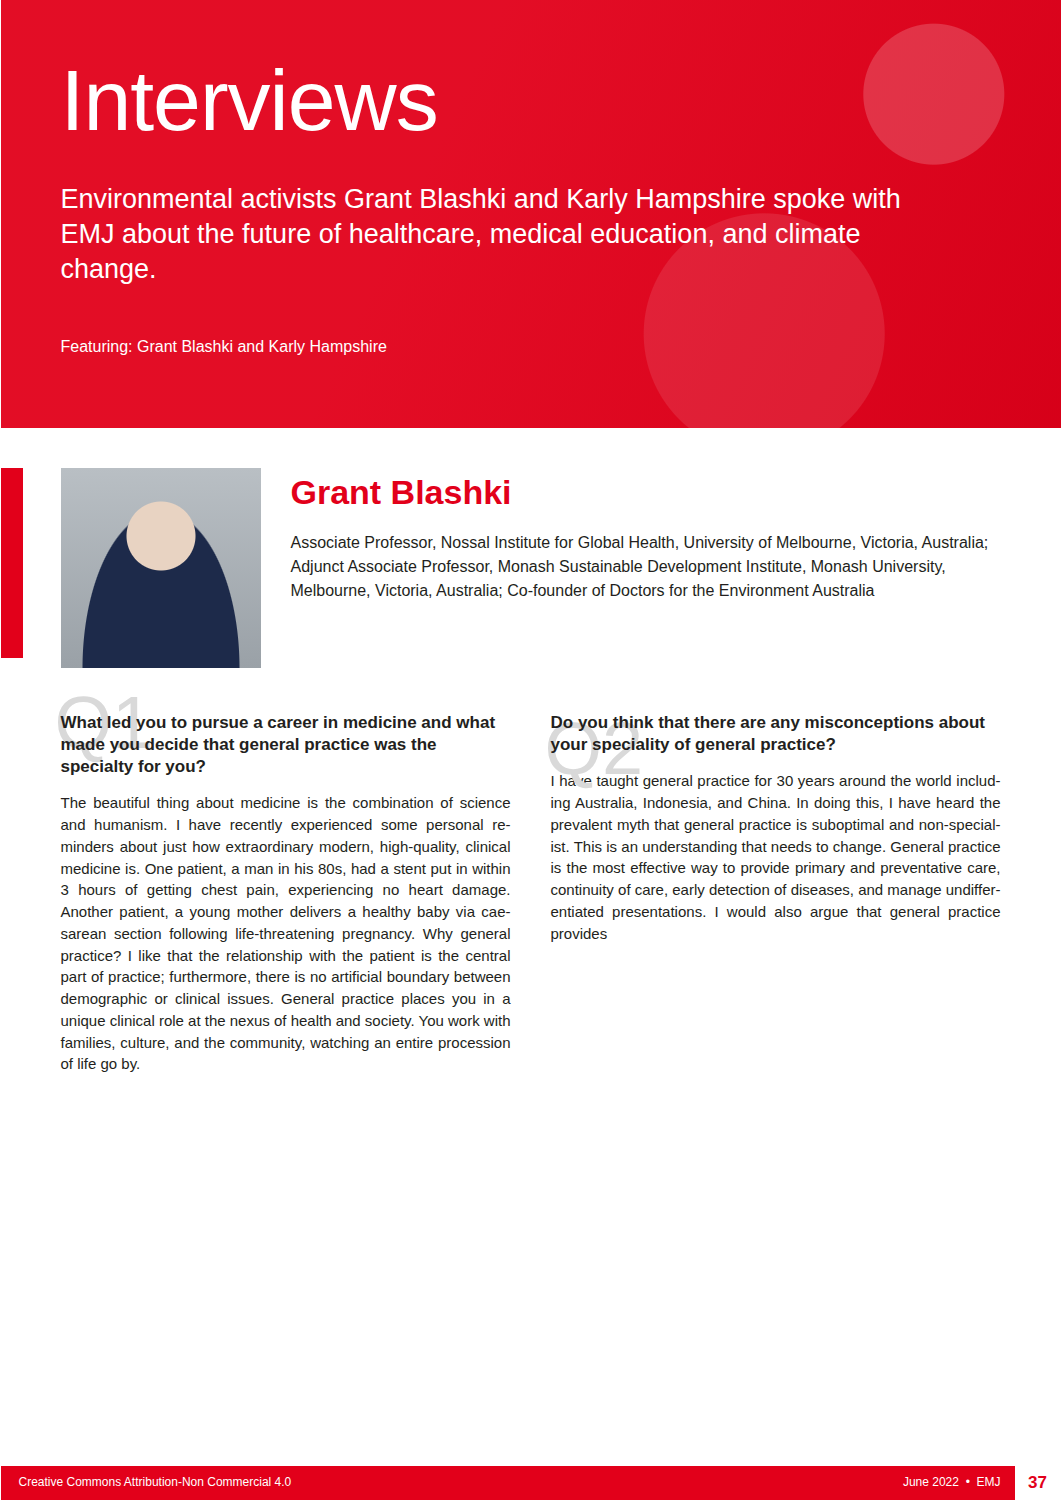Interviews
Environmental activists Grant Blashki and Karly Hampshire spoke with EMJ about the future of healthcare, medical education, and climate change.
Featuring: Grant Blashki and Karly Hampshire
Grant Blashki
Associate Professor, Nossal Institute for Global Health, University of Melbourne, Victoria, Australia; Adjunct Associate Professor, Monash Sustainable Development Institute, Monash University, Melbourne, Victoria, Australia; Co-founder of Doctors for the Environment Australia
Q1
What led you to pursue a career in medicine and what made you decide that general practice was the specialty for you?
The beautiful thing about medicine is the combination of science and humanism. I have recently experienced some personal reminders about just how extraordinary modern, high-quality, clinical medicine is. One patient, a man in his 80s, had a stent put in within 3 hours of getting chest pain, experiencing no heart damage. Another patient, a young mother delivers a healthy baby via caesarean section following life-threatening pregnancy. Why general practice? I like that the relationship with the patient is the central part of practice; furthermore, there is no artificial boundary between demographic or clinical issues. General practice places you in a unique clinical role at the nexus of health and society. You work with families, culture, and the community, watching an entire procession of life go by.
Q2
Do you think that there are any misconceptions about your speciality of general practice?
I have taught general practice for 30 years around the world including Australia, Indonesia, and China. In doing this, I have heard the prevalent myth that general practice is suboptimal and non-specialist. This is an understanding that needs to change. General practice is the most effective way to provide primary and preventative care, continuity of care, early detection of diseases, and manage undifferentiated presentations. I would also argue that general practice provides
Creative Commons Attribution-Non Commercial 4.0
June 2022 • EMJ
37